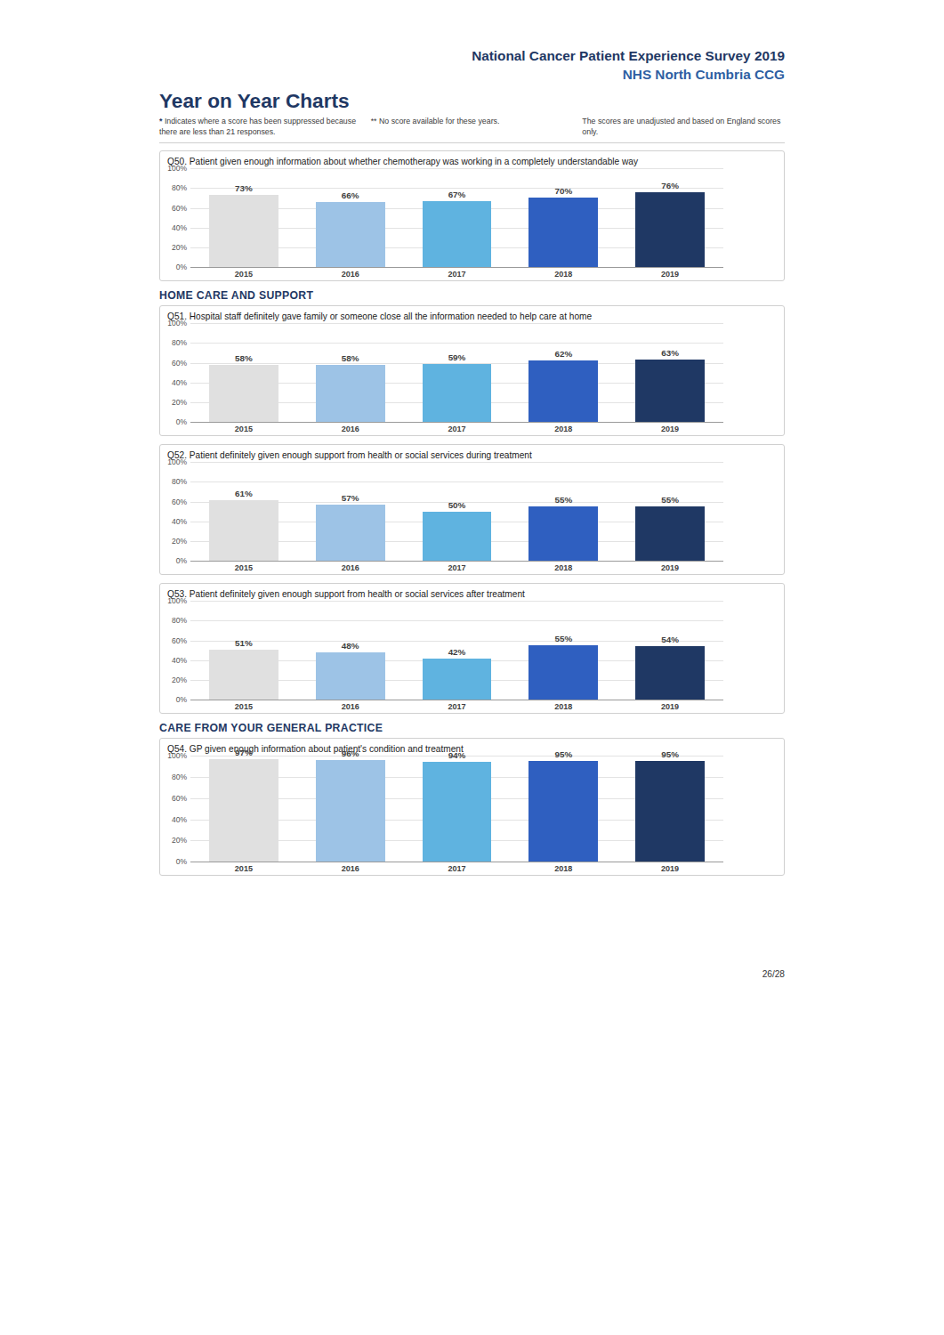National Cancer Patient Experience Survey 2019
NHS North Cumbria CCG
Year on Year Charts
* Indicates where a score has been suppressed because there are less than 21 responses.
** No score available for these years.
The scores are unadjusted and based on England scores only.
Q50. Patient given enough information about whether chemotherapy was working in a completely understandable way
100%
80%
60%
40%
20%
0%
73%
66%
67%
70%
76%
20152016201720182019
Home care and support
Q51. Hospital staff definitely gave family or someone close all the information needed to help care at home
100%
80%
60%
40%
20%
0%
58%
58%
59%
62%
63%
20152016201720182019
Q52. Patient definitely given enough support from health or social services during treatment
100%
80%
60%
40%
20%
0%
61%
57%
50%
55%
55%
20152016201720182019
Q53. Patient definitely given enough support from health or social services after treatment
100%
80%
60%
40%
20%
0%
51%
48%
42%
55%
54%
20152016201720182019
Care from your general practice
Q54. GP given enough information about patient's condition and treatment
100%
80%
60%
40%
20%
0%
97%
96%
94%
95%
95%
20152016201720182019
26/28